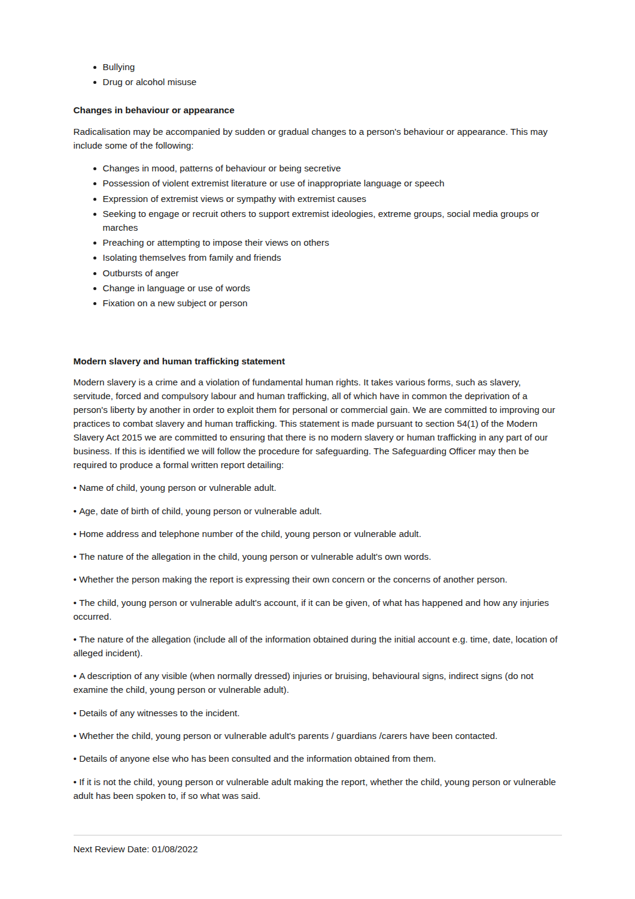Bullying
Drug or alcohol misuse
Changes in behaviour or appearance
Radicalisation may be accompanied by sudden or gradual changes to a person's behaviour or appearance. This may include some of the following:
Changes in mood, patterns of behaviour or being secretive
Possession of violent extremist literature or use of inappropriate language or speech
Expression of extremist views or sympathy with extremist causes
Seeking to engage or recruit others to support extremist ideologies, extreme groups, social media groups or marches
Preaching or attempting to impose their views on others
Isolating themselves from family and friends
Outbursts of anger
Change in language or use of words
Fixation on a new subject or person
Modern slavery and human trafficking statement
Modern slavery is a crime and a violation of fundamental human rights. It takes various forms, such as slavery, servitude, forced and compulsory labour and human trafficking, all of which have in common the deprivation of a person's liberty by another in order to exploit them for personal or commercial gain. We are committed to improving our practices to combat slavery and human trafficking. This statement is made pursuant to section 54(1) of the Modern Slavery Act 2015 we are committed to ensuring that there is no modern slavery or human trafficking in any part of our business. If this is identified we will follow the procedure for safeguarding. The Safeguarding Officer may then be required to produce a formal written report detailing:
Name of child, young person or vulnerable adult.
Age, date of birth of child, young person or vulnerable adult.
Home address and telephone number of the child, young person or vulnerable adult.
The nature of the allegation in the child, young person or vulnerable adult's own words.
Whether the person making the report is expressing their own concern or the concerns of another person.
The child, young person or vulnerable adult's account, if it can be given, of what has happened and how any injuries occurred.
The nature of the allegation (include all of the information obtained during the initial account e.g. time, date, location of alleged incident).
A description of any visible (when normally dressed) injuries or bruising, behavioural signs, indirect signs (do not examine the child, young person or vulnerable adult).
Details of any witnesses to the incident.
Whether the child, young person or vulnerable adult's parents / guardians /carers have been contacted.
Details of anyone else who has been consulted and the information obtained from them.
If it is not the child, young person or vulnerable adult making the report, whether the child, young person or vulnerable adult has been spoken to, if so what was said.
Next Review Date: 01/08/2022